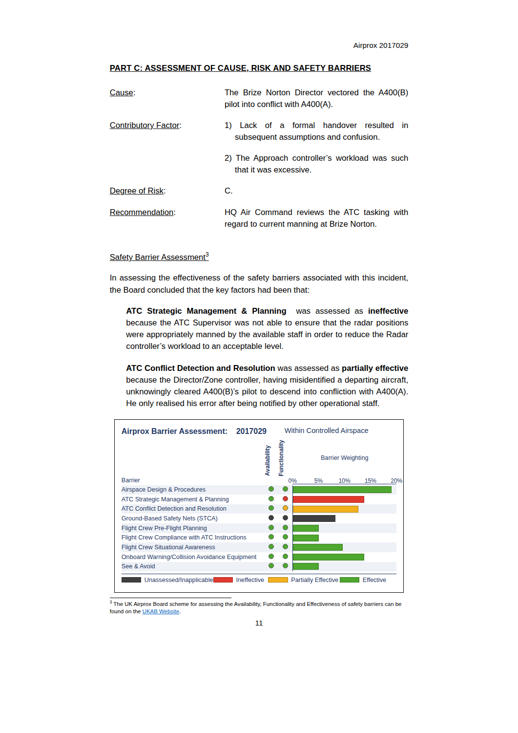Airprox 2017029
PART C: ASSESSMENT OF CAUSE, RISK AND SAFETY BARRIERS
| Cause : | The Brize Norton Director vectored the A400(B) pilot into conflict with A400(A). |
| Contributory Factor : | 1) Lack of a formal handover resulted in subsequent assumptions and confusion. 2) The Approach controller’s workload was such that it was excessive. |
| Degree of Risk : | C. |
| Recommendation : | HQ Air Command reviews the ATC tasking with regard to current manning at Brize Norton. |
Safety Barrier Assessment3
In assessing the effectiveness of the safety barriers associated with this incident, the Board concluded that the key factors had been that:
ATC Strategic Management & Planning was assessed as ineffective because the ATC Supervisor was not able to ensure that the radar positions were appropriately manned by the available staff in order to reduce the Radar controller’s workload to an acceptable level.
ATC Conflict Detection and Resolution was assessed as partially effective because the Director/Zone controller, having misidentified a departing aircraft, unknowingly cleared A400(B)’s pilot to descend into confliction with A400(A). He only realised his error after being notified by other operational staff.
Airprox Barrier Assessment:2017029 Within Controlled Airspace
| | Availability | Functionality | Barrier Weighting |
| --- | --- | --- | --- |
| Barrier | | | 0% 5% 10% 15% 20% |
| Airspace Design & Procedures | | | |
| ATC Strategic Management & Planning | | | |
| ATC Conflict Detection and Resolution | | | |
| Ground-Based Safety Nets (STCA) | | | |
| Flight Crew Pre-Flight Planning | | | |
| Flight Crew Compliance with ATC Instructions | | | |
| Flight Crew Situational Awareness | | | |
| Onboard Warning/Collision Avoidance Equipment | | | |
| See & Avoid | | | |
| Unassessed/Inapplicable | Ineffective | Partially Effective | Effective |
3 The UK Airprox Board scheme for assessing the Availability, Functionality and Effectiveness of safety barriers can be found on the UKAB Website.
11